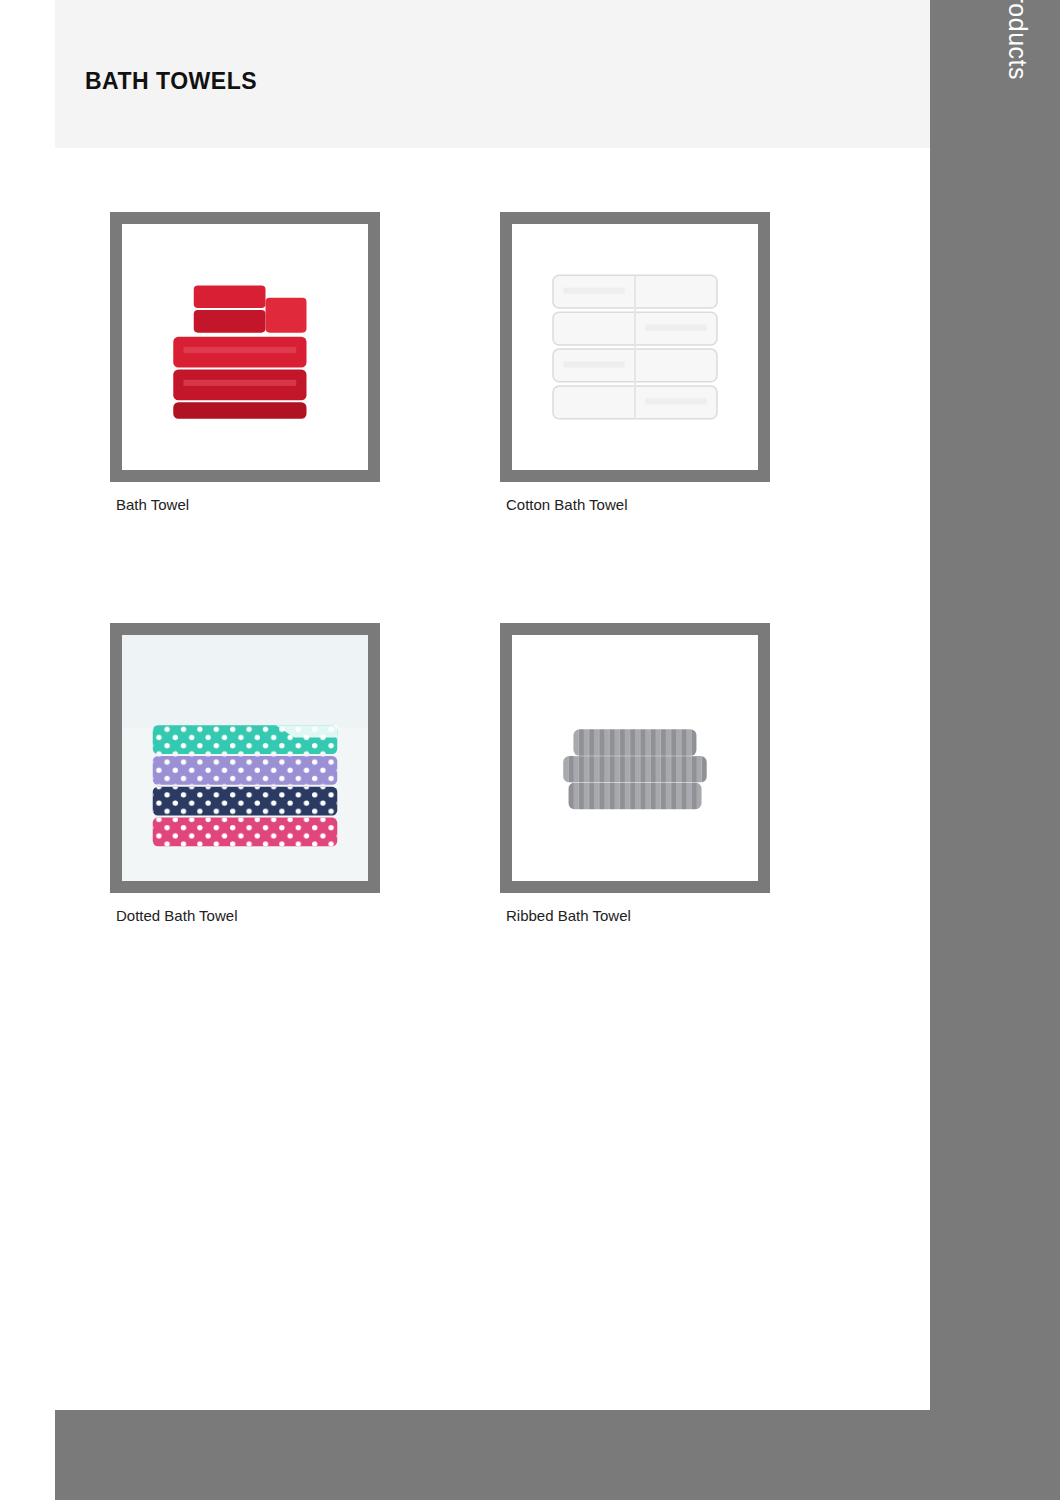Our Products
BATH TOWELS
Bath Towel
Cotton Bath Towel
Dotted Bath Towel
Ribbed Bath Towel